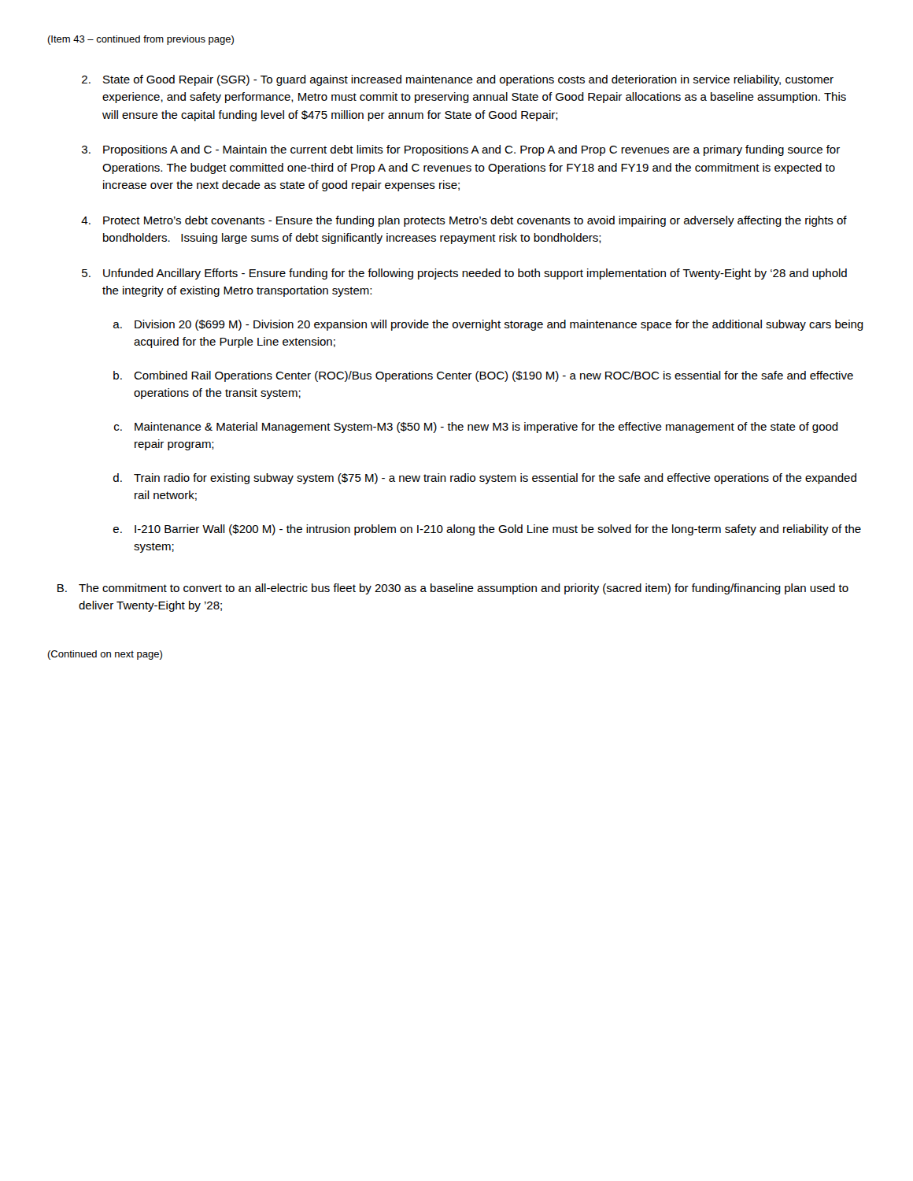(Item 43 – continued from previous page)
State of Good Repair (SGR) - To guard against increased maintenance and operations costs and deterioration in service reliability, customer experience, and safety performance, Metro must commit to preserving annual State of Good Repair allocations as a baseline assumption. This will ensure the capital funding level of $475 million per annum for State of Good Repair;
Propositions A and C - Maintain the current debt limits for Propositions A and C. Prop A and Prop C revenues are a primary funding source for Operations. The budget committed one-third of Prop A and C revenues to Operations for FY18 and FY19 and the commitment is expected to increase over the next decade as state of good repair expenses rise;
Protect Metro’s debt covenants - Ensure the funding plan protects Metro’s debt covenants to avoid impairing or adversely affecting the rights of bondholders. Issuing large sums of debt significantly increases repayment risk to bondholders;
Unfunded Ancillary Efforts - Ensure funding for the following projects needed to both support implementation of Twenty-Eight by ‘28 and uphold the integrity of existing Metro transportation system:
Division 20 ($699 M) - Division 20 expansion will provide the overnight storage and maintenance space for the additional subway cars being acquired for the Purple Line extension;
Combined Rail Operations Center (ROC)/Bus Operations Center (BOC) ($190 M) - a new ROC/BOC is essential for the safe and effective operations of the transit system;
Maintenance & Material Management System-M3 ($50 M) - the new M3 is imperative for the effective management of the state of good repair program;
Train radio for existing subway system ($75 M) - a new train radio system is essential for the safe and effective operations of the expanded rail network;
I-210 Barrier Wall ($200 M) - the intrusion problem on I-210 along the Gold Line must be solved for the long-term safety and reliability of the system;
The commitment to convert to an all-electric bus fleet by 2030 as a baseline assumption and priority (sacred item) for funding/financing plan used to deliver Twenty-Eight by ’28;
(Continued on next page)